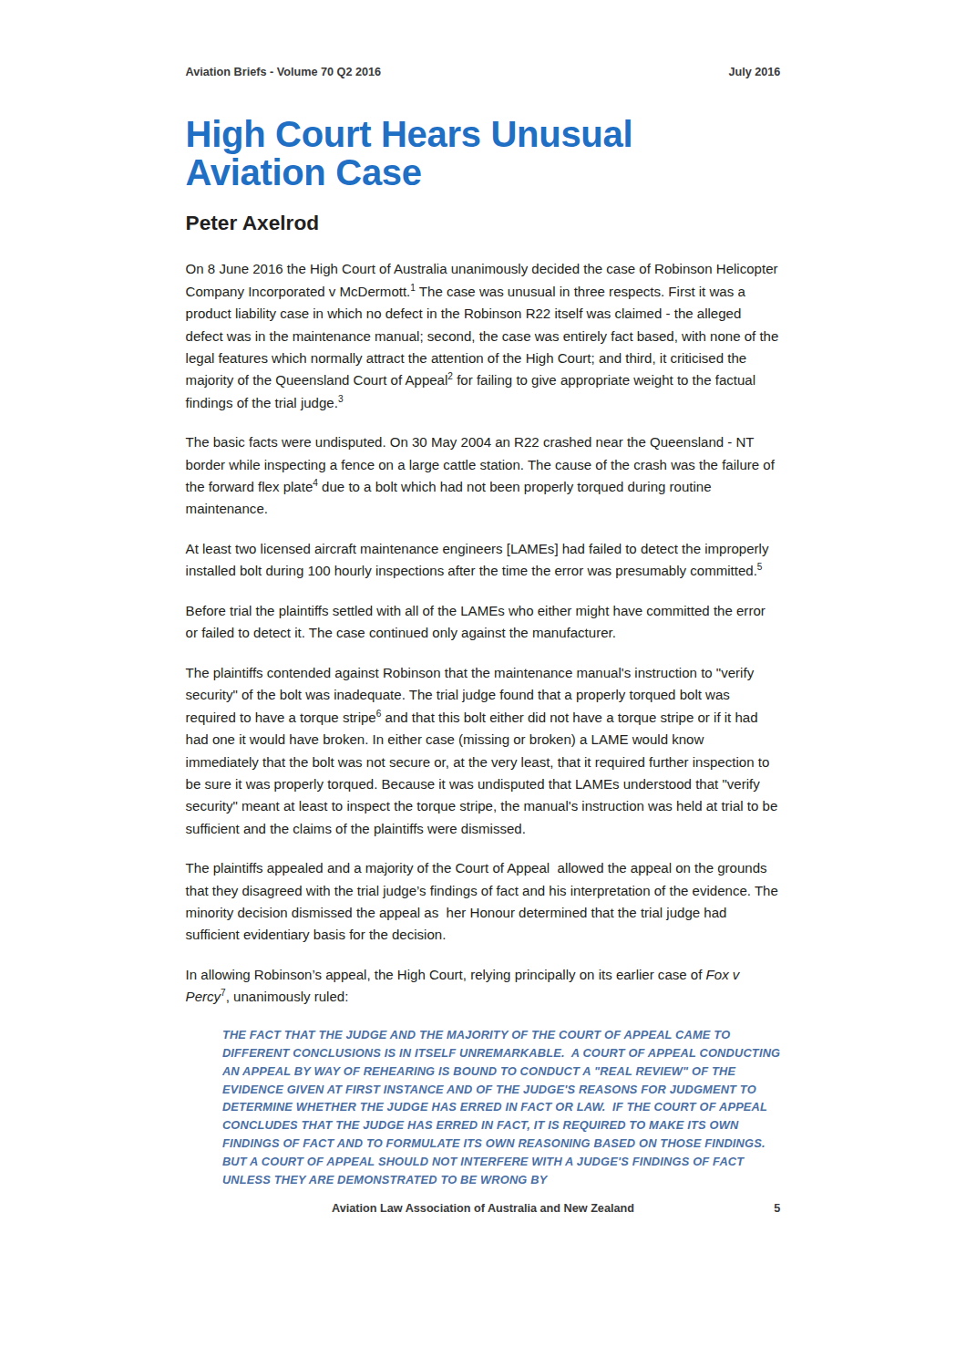Aviation Briefs - Volume 70 Q2 2016 July 2016
High Court Hears Unusual Aviation Case
Peter Axelrod
On 8 June 2016 the High Court of Australia unanimously decided the case of Robinson Helicopter Company Incorporated v McDermott.1 The case was unusual in three respects. First it was a product liability case in which no defect in the Robinson R22 itself was claimed - the alleged defect was in the maintenance manual; second, the case was entirely fact based, with none of the legal features which normally attract the attention of the High Court; and third, it criticised the majority of the Queensland Court of Appeal2 for failing to give appropriate weight to the factual findings of the trial judge.3
The basic facts were undisputed. On 30 May 2004 an R22 crashed near the Queensland - NT border while inspecting a fence on a large cattle station. The cause of the crash was the failure of the forward flex plate4 due to a bolt which had not been properly torqued during routine maintenance.
At least two licensed aircraft maintenance engineers [LAMEs] had failed to detect the improperly installed bolt during 100 hourly inspections after the time the error was presumably committed.5
Before trial the plaintiffs settled with all of the LAMEs who either might have committed the error or failed to detect it. The case continued only against the manufacturer.
The plaintiffs contended against Robinson that the maintenance manual's instruction to "verify security" of the bolt was inadequate. The trial judge found that a properly torqued bolt was required to have a torque stripe6 and that this bolt either did not have a torque stripe or if it had had one it would have broken. In either case (missing or broken) a LAME would know immediately that the bolt was not secure or, at the very least, that it required further inspection to be sure it was properly torqued. Because it was undisputed that LAMEs understood that "verify security" meant at least to inspect the torque stripe, the manual's instruction was held at trial to be sufficient and the claims of the plaintiffs were dismissed.
The plaintiffs appealed and a majority of the Court of Appeal allowed the appeal on the grounds that they disagreed with the trial judge’s findings of fact and his interpretation of the evidence. The minority decision dismissed the appeal as her Honour determined that the trial judge had sufficient evidentiary basis for the decision.
In allowing Robinson’s appeal, the High Court, relying principally on its earlier case of Fox v Percy7, unanimously ruled:
The fact that the judge and the majority of the Court of Appeal came to different conclusions is in itself unremarkable. A court of appeal conducting an appeal by way of rehearing is bound to conduct a "real review" of the evidence given at first instance and of the judge's reasons for judgment to determine whether the judge has erred in fact or law. If the Court of Appeal concludes that the judge has erred in fact, it is required to make its own findings of fact and to formulate its own reasoning based on those findings. But a court of appeal should not interfere with a judge's findings of fact unless they are demonstrated to be wrong by
Aviation Law Association of Australia and New Zealand 5